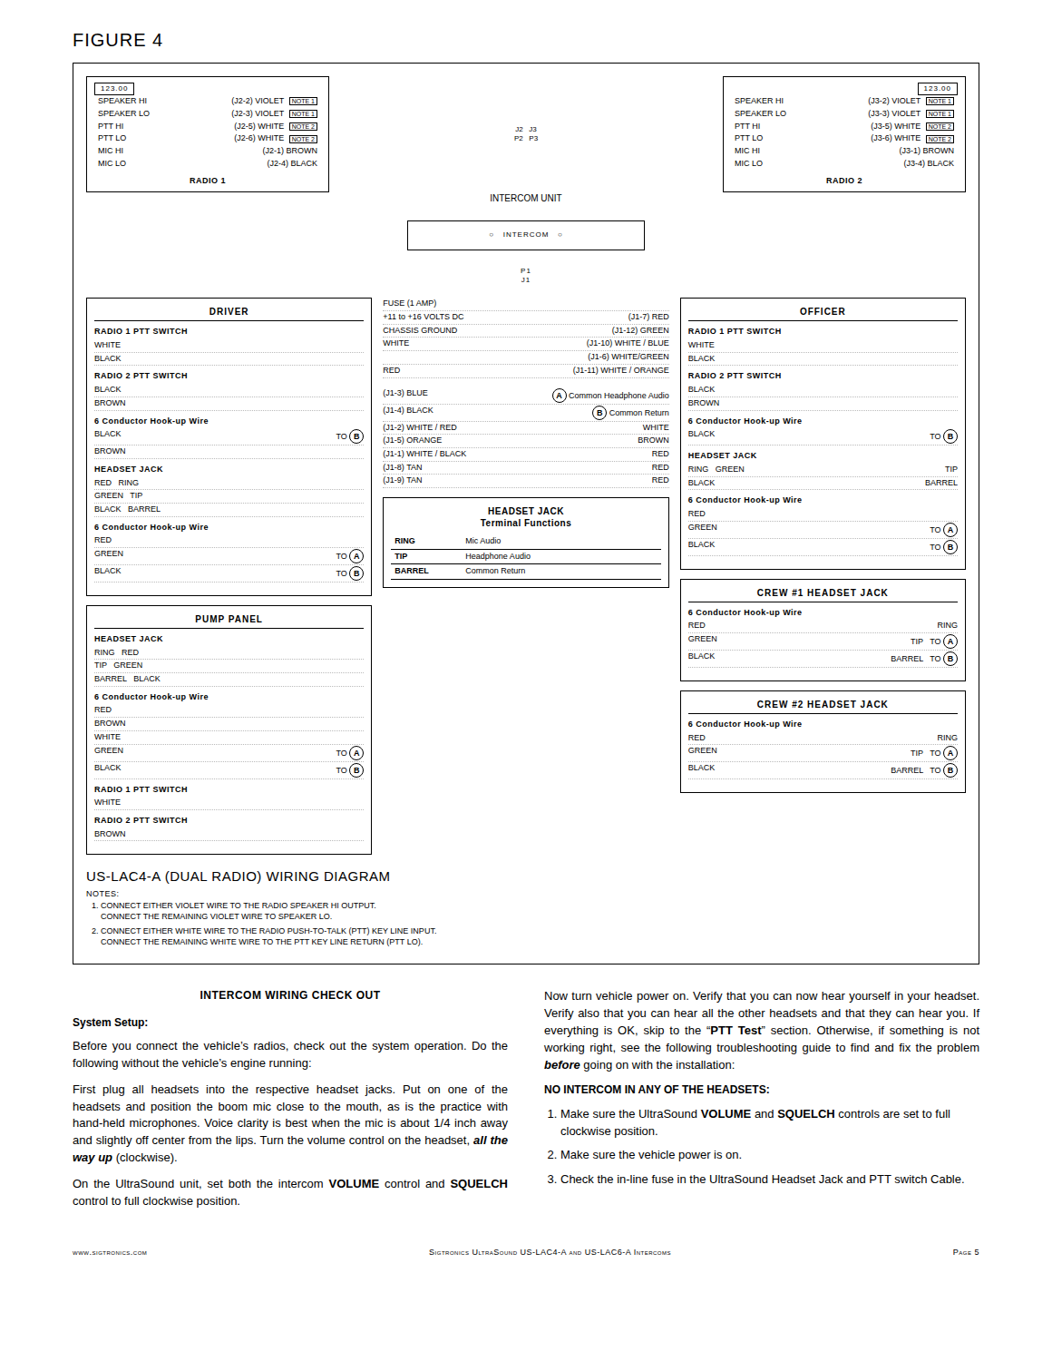FIGURE 4
123.00
| SPEAKER HI | (J2-2) VIOLET NOTE 1 |
| SPEAKER LO | (J2-3) VIOLET NOTE 1 |
| PTT HI | (J2-5) WHITE NOTE 2 |
| PTT LO | (J2-6) WHITE NOTE 2 |
| MIC HI | (J2-1) BROWN |
| MIC LO | (J2-4) BLACK |
RADIO 1
J2 J3
P2 P3
123.00
| SPEAKER HI | (J3-2) VIOLET NOTE 1 |
| SPEAKER LO | (J3-3) VIOLET NOTE 1 |
| PTT HI | (J3-5) WHITE NOTE 2 |
| PTT LO | (J3-6) WHITE NOTE 2 |
| MIC HI | (J3-1) BROWN |
| MIC LO | (J3-4) BLACK |
RADIO 2
INTERCOM UNIT
○ INTERCOM ○
P1
J1
DRIVER
RADIO 1 PTT SWITCH
WHITE
BLACK
RADIO 2 PTT SWITCH
BLACK
BROWN
6 Conductor Hook-up Wire
BLACK TO B
BROWN
HEADSET JACK
RED RING
GREEN TIP
BLACK BARREL
6 Conductor Hook-up Wire
RED
GREEN TO A
BLACK TO B
PUMP PANEL
HEADSET JACK
RING RED
TIP GREEN
BARREL BLACK
6 Conductor Hook-up Wire
RED
BROWN
WHITE
GREEN TO A
BLACK TO B
RADIO 1 PTT SWITCH
WHITE
RADIO 2 PTT SWITCH
BROWN
FUSE (1 AMP)
+11 to +16 VOLTS DC(J1-7) RED
CHASSIS GROUND(J1-12) GREEN
WHITE(J1-10) WHITE / BLUE
(J1-6) WHITE/GREEN
RED(J1-11) WHITE / ORANGE
(J1-3) BLUE A Common Headphone Audio
(J1-4) BLACK B Common Return
(J1-2) WHITE / RED WHITE
(J1-5) ORANGE BROWN
(J1-1) WHITE / BLACK RED
(J1-8) TAN RED
(J1-9) TAN RED
HEADSET JACK
Terminal Functions
| RING | Mic Audio |
| TIP | Headphone Audio |
| BARREL | Common Return |
OFFICER
RADIO 1 PTT SWITCH
WHITE
BLACK
RADIO 2 PTT SWITCH
BLACK
BROWN
6 Conductor Hook-up Wire
BLACK TO B
HEADSET JACK
RING GREEN TIP
BLACK BARREL
6 Conductor Hook-up Wire
RED
GREEN TO A
BLACK TO B
CREW #1 HEADSET JACK
6 Conductor Hook-up Wire
RED RING
GREEN TIP TO A
BLACK BARREL TO B
CREW #2 HEADSET JACK
6 Conductor Hook-up Wire
RED RING
GREEN TIP TO A
BLACK BARREL TO B
US-LAC4-A (DUAL RADIO) WIRING DIAGRAM
NOTES:
CONNECT EITHER VIOLET WIRE TO THE RADIO SPEAKER HI OUTPUT.
CONNECT THE REMAINING VIOLET WIRE TO SPEAKER LO.
CONNECT EITHER WHITE WIRE TO THE RADIO PUSH-TO-TALK (PTT) KEY LINE INPUT.
CONNECT THE REMAINING WHITE WIRE TO THE PTT KEY LINE RETURN (PTT LO).
INTERCOM WIRING CHECK OUT
System Setup:
Before you connect the vehicle’s radios, check out the system operation. Do the following without the vehicle’s engine running:
First plug all headsets into the respective headset jacks. Put on one of the headsets and position the boom mic close to the mouth, as is the practice with hand-held microphones. Voice clarity is best when the mic is about 1/4 inch away and slightly off center from the lips. Turn the volume control on the headset, all the way up (clockwise).
On the UltraSound unit, set both the intercom VOLUME control and SQUELCH control to full clockwise position.
Now turn vehicle power on. Verify that you can now hear yourself in your headset. Verify also that you can hear all the other headsets and that they can hear you. If everything is OK, skip to the “PTT Test” section. Otherwise, if something is not working right, see the following troubleshooting guide to find and fix the problem before going on with the installation:
NO INTERCOM IN ANY OF THE HEADSETS:
Make sure the UltraSound VOLUME and SQUELCH controls are set to full clockwise position.
Make sure the vehicle power is on.
Check the in-line fuse in the UltraSound Headset Jack and PTT switch Cable.
www.sigtronics.com
Sigtronics UltraSound US-LAC4-A and US-LAC6-A Intercoms
Page 5